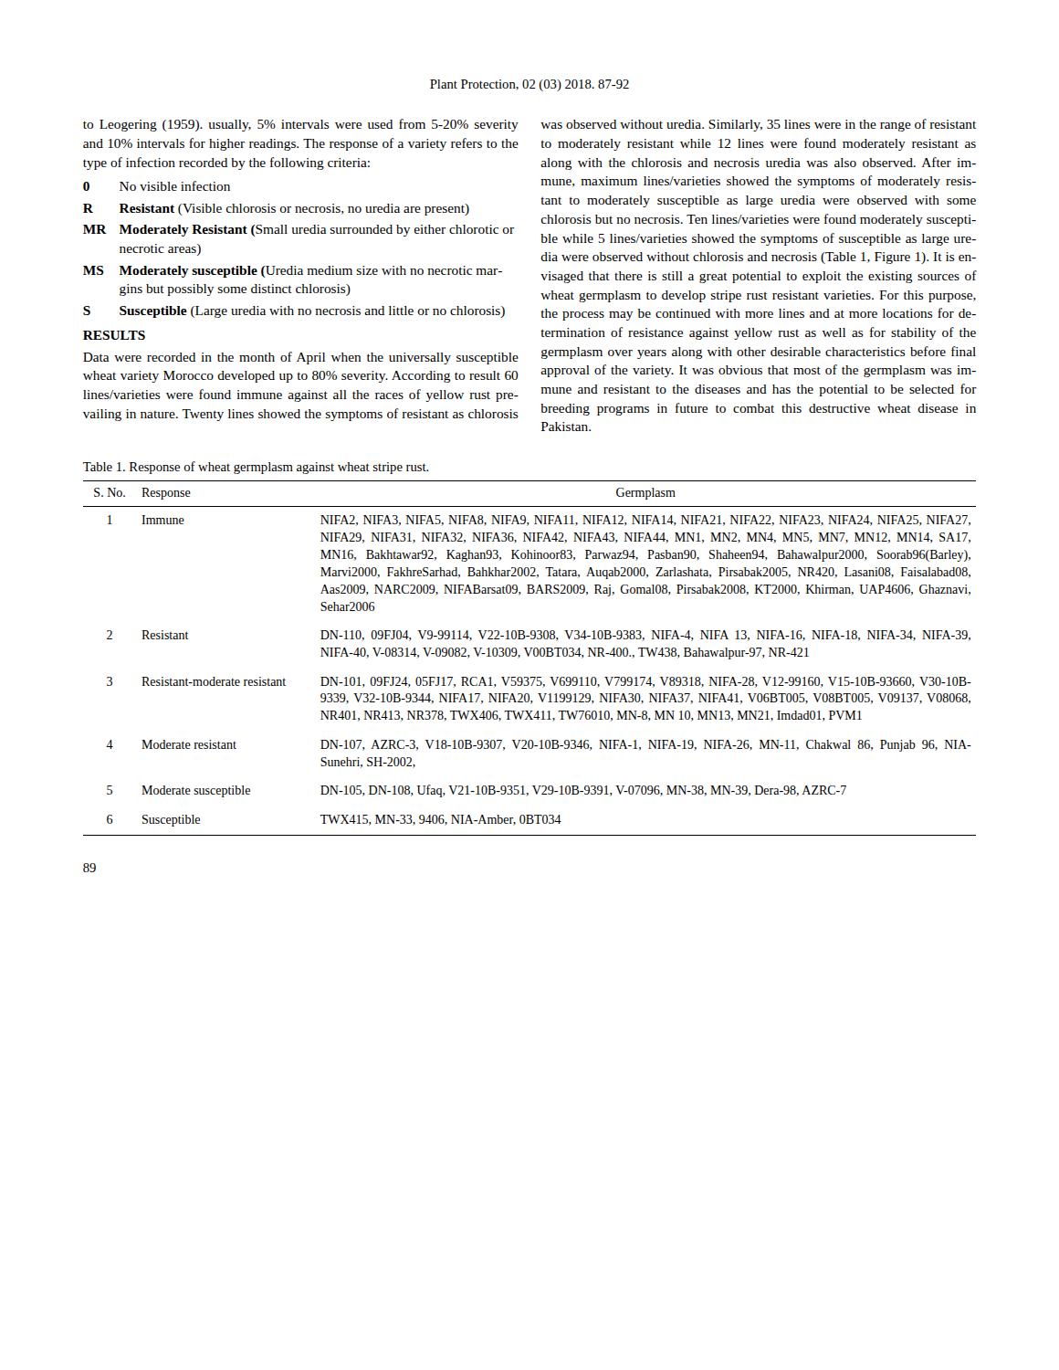Plant Protection, 02 (03) 2018. 87-92
to Leogering (1959). usually, 5% intervals were used from 5-20% severity and 10% intervals for higher readings. The response of a variety refers to the type of infection recorded by the following criteria:
0 No visible infection
RResistant (Visible chlorosis or necrosis, no uredia are present)
MR Moderately Resistant (Small uredia surrounded by either chlorotic or necrotic areas)
MS Moderately susceptible (Uredia medium size with no necrotic margins but possibly some distinct chlorosis)
SSusceptible (Large uredia with no necrosis and little or no chlorosis)
Results
Data were recorded in the month of April when the universally susceptible wheat variety Morocco developed up to 80% severity. According to result 60 lines/varieties were found immune against all the races of yellow rust prevailing in nature. Twenty lines showed the symptoms of resistant as chlorosis was observed without uredia. Similarly, 35 lines were in the range of resistant to moderately resistant while 12 lines were found moderately resistant as along with the chlorosis and necrosis uredia was also observed. After immune, maximum lines/varieties showed the symptoms of moderately resistant to moderately susceptible as large uredia were observed with some chlorosis but no necrosis. Ten lines/varieties were found moderately susceptible while 5 lines/varieties showed the symptoms of susceptible as large uredia were observed without chlorosis and necrosis (Table 1, Figure 1). It is envisaged that there is still a great potential to exploit the existing sources of wheat germplasm to develop stripe rust resistant varieties. For this purpose, the process may be continued with more lines and at more locations for determination of resistance against yellow rust as well as for stability of the germplasm over years along with other desirable characteristics before final approval of the variety. It was obvious that most of the germplasm was immune and resistant to the diseases and has the potential to be selected for breeding programs in future to combat this destructive wheat disease in Pakistan.
Table 1. Response of wheat germplasm against wheat stripe rust.
| S. No. | Response | Germplasm |
| --- | --- | --- |
| 1 | Immune | NIFA2, NIFA3, NIFA5, NIFA8, NIFA9, NIFA11, NIFA12, NIFA14, NIFA21, NIFA22, NIFA23, NIFA24, NIFA25, NIFA27, NIFA29, NIFA31, NIFA32, NIFA36, NIFA42, NIFA43, NIFA44, MN1, MN2, MN4, MN5, MN7, MN12, MN14, SA17, MN16, Bakhtawar92, Kaghan93, Kohinoor83, Parwaz94, Pasban90, Shaheen94, Bahawalpur2000, Soorab96(Barley), Marvi2000, FakhreSarhad, Bahkhar2002, Tatara, Auqab2000, Zarlashata, Pirsabak2005, NR420, Lasani08, Faisalabad08, Aas2009, NARC2009, NIFABarsat09, BARS2009, Raj, Gomal08, Pirsabak2008, KT2000, Khirman, UAP4606, Ghaznavi, Sehar2006 |
| 2 | Resistant | DN-110, 09FJ04, V9-99114, V22-10B-9308, V34-10B-9383, NIFA-4, NIFA 13, NIFA-16, NIFA-18, NIFA-34, NIFA-39, NIFA-40, V-08314, V-09082, V-10309, V00BT034, NR-400., TW438, Bahawalpur-97, NR-421 |
| 3 | Resistant-moderate resistant | DN-101, 09FJ24, 05FJ17, RCA1, V59375, V699110, V799174, V89318, NIFA-28, V12-99160, V15-10B-93660, V30-10B-9339, V32-10B-9344, NIFA17, NIFA20, V1199129, NIFA30, NIFA37, NIFA41, V06BT005, V08BT005, V09137, V08068, NR401, NR413, NR378, TWX406, TWX411, TW76010, MN-8, MN 10, MN13, MN21, Imdad01, PVM1 |
| 4 | Moderate resistant | DN-107, AZRC-3, V18-10B-9307, V20-10B-9346, NIFA-1, NIFA-19, NIFA-26, MN-11, Chakwal 86, Punjab 96, NIA-Sunehri, SH-2002, |
| 5 | Moderate susceptible | DN-105, DN-108, Ufaq, V21-10B-9351, V29-10B-9391, V-07096, MN-38, MN-39, Dera-98, AZRC-7 |
| 6 | Susceptible | TWX415, MN-33, 9406, NIA-Amber, 0BT034 |
89